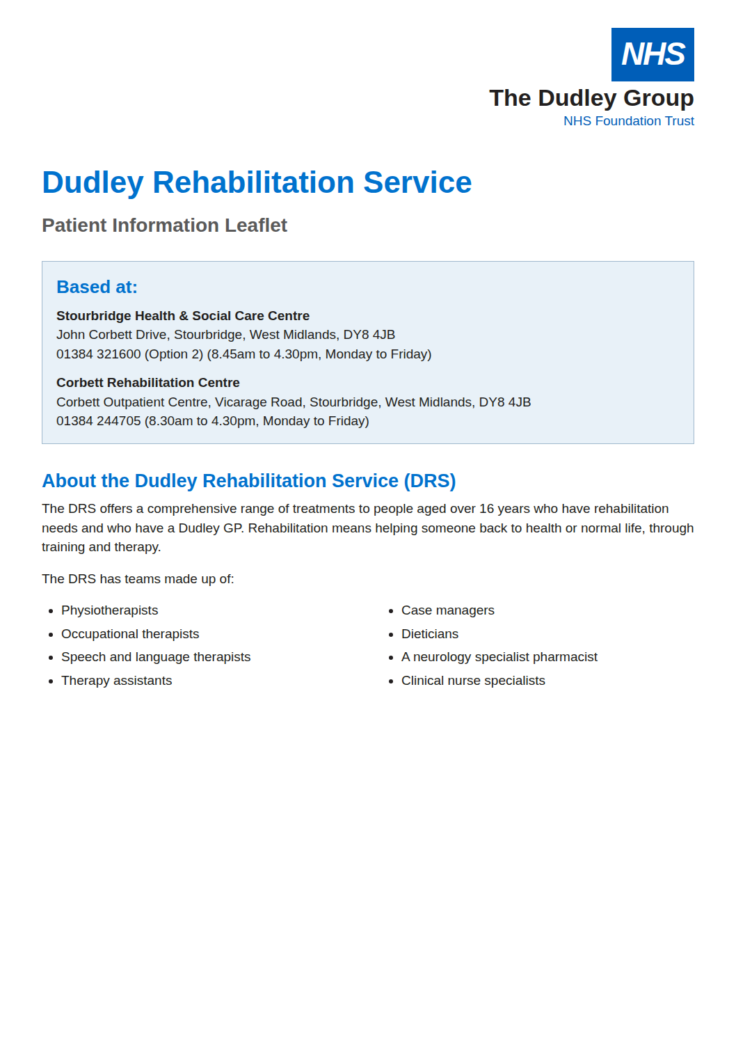NHS
The Dudley Group
NHS Foundation Trust
Dudley Rehabilitation Service
Patient Information Leaflet
Based at:
Stourbridge Health & Social Care Centre
John Corbett Drive, Stourbridge, West Midlands, DY8 4JB
01384 321600 (Option 2) (8.45am to 4.30pm, Monday to Friday)
Corbett Rehabilitation Centre
Corbett Outpatient Centre, Vicarage Road, Stourbridge, West Midlands, DY8 4JB
01384 244705 (8.30am to 4.30pm, Monday to Friday)
About the Dudley Rehabilitation Service (DRS)
The DRS offers a comprehensive range of treatments to people aged over 16 years who have rehabilitation needs and who have a Dudley GP. Rehabilitation means helping someone back to health or normal life, through training and therapy.
The DRS has teams made up of:
Physiotherapists
Occupational therapists
Speech and language therapists
Therapy assistants
Case managers
Dieticians
A neurology specialist pharmacist
Clinical nurse specialists